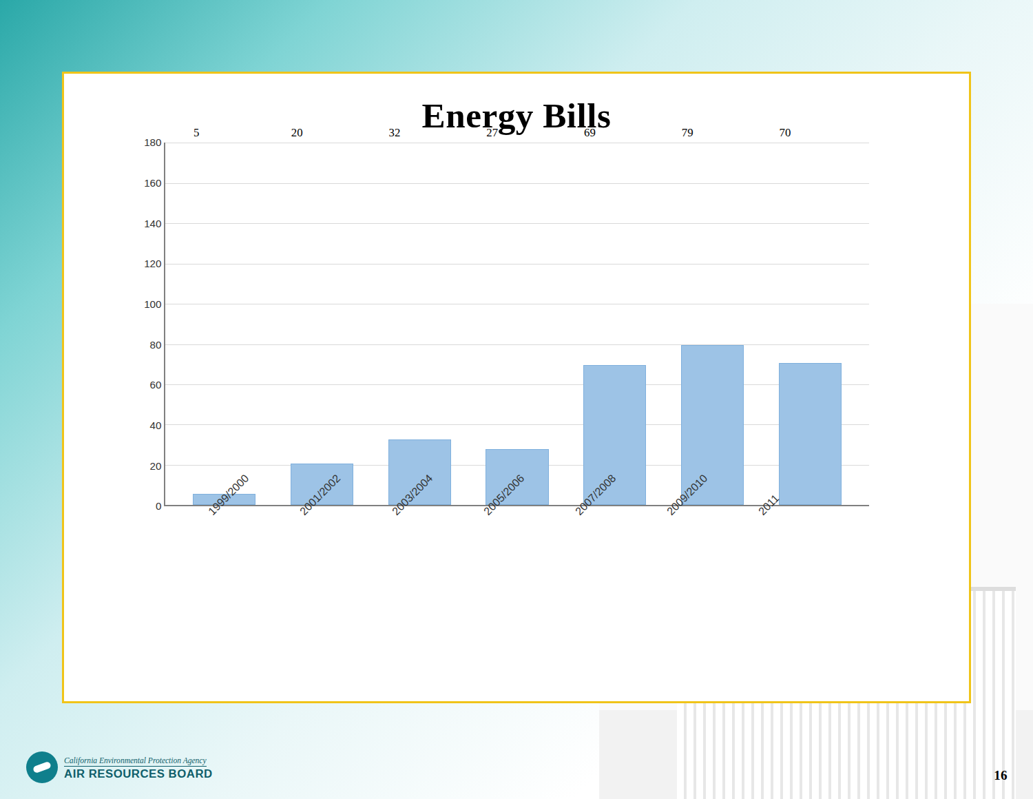Energy Bills
180 160 140 120 100 80 60 40 20 0
5
20
32
27
69
79
70
1999/2000 2001/2002 2003/2004 2005/2006 2007/2008 2009/2010 2011
California Environmental Protection Agency
AIR RESOURCES BOARD
16